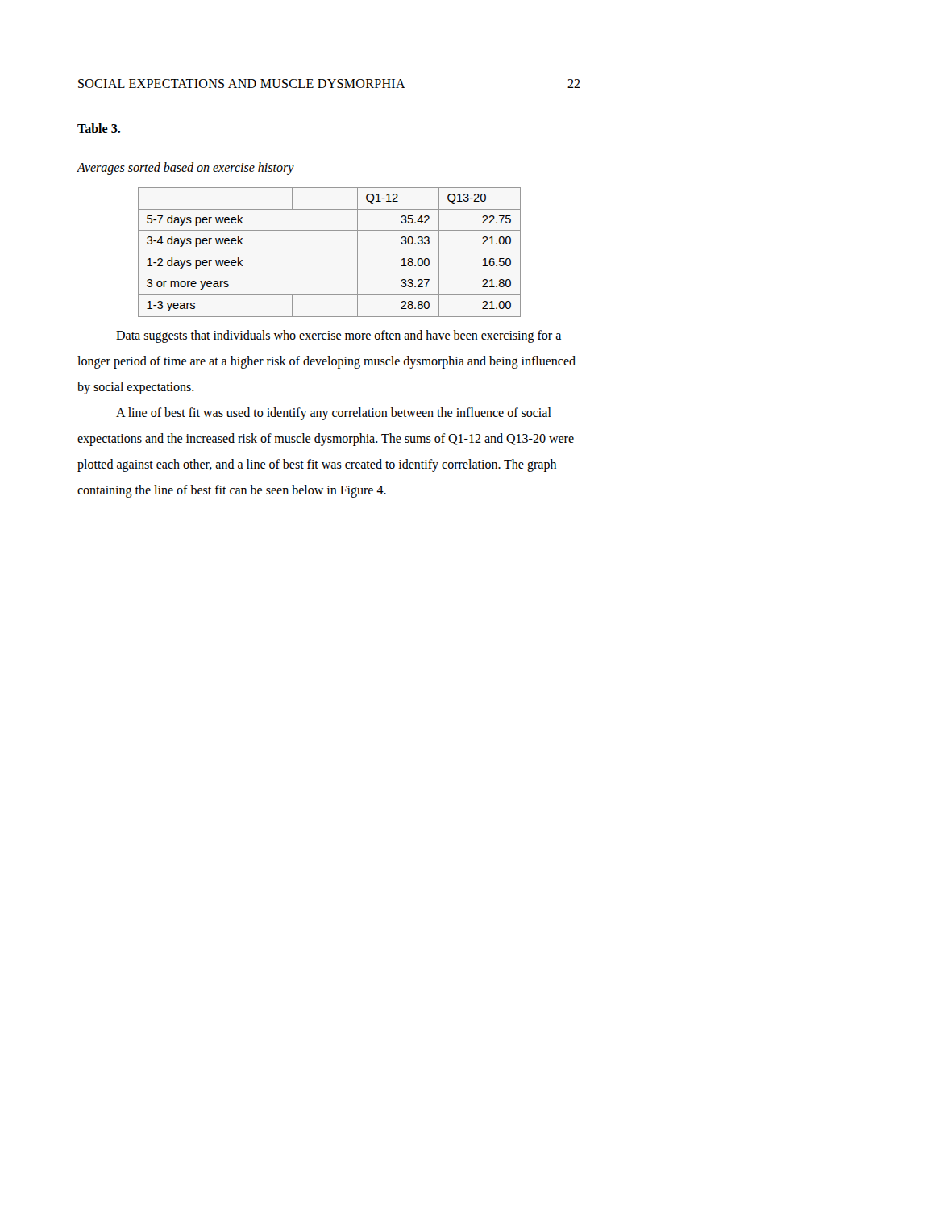Social Expectations and Muscle Dysmorphia 22
Table 3.
Averages sorted based on exercise history
| | | Q1-12 | Q13-20 |
| --- | --- | --- | --- |
| 5-7 days per week | 35.42 | 22.75 |
| 3-4 days per week | 30.33 | 21.00 |
| 1-2 days per week | 18.00 | 16.50 |
| 3 or more years | 33.27 | 21.80 |
| 1-3 years | | 28.80 | 21.00 |
Data suggests that individuals who exercise more often and have been exercising for a longer period of time are at a higher risk of developing muscle dysmorphia and being influenced by social expectations.
A line of best fit was used to identify any correlation between the influence of social expectations and the increased risk of muscle dysmorphia. The sums of Q1-12 and Q13-20 were plotted against each other, and a line of best fit was created to identify correlation. The graph containing the line of best fit can be seen below in Figure 4.